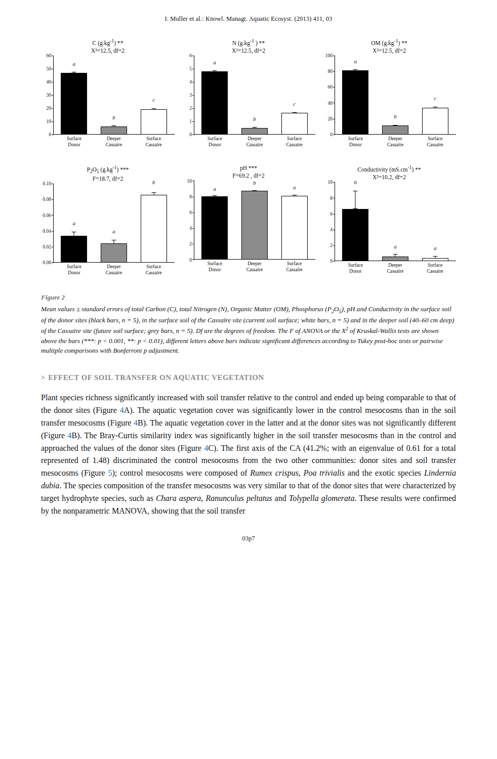I. Muller et al.: Knowl. Managt. Aquatic Ecosyst. (2013) 411, 03
C (g.kg-1) ** X²=12.5, df=2
0 10 20 30 40 50 60
a
b
c
Surface
Donor Deeper
Cassaïre Surface
Cassaïre
N (g.kg-1 ) ** X²=12.5, df=2
0 1 2 3 4 5 6
a
b
c
Surface
Donor Deeper
Cassaïre Surface
Cassaïre
OM (g.kg-1) ** X²=12.5, df=2
0 20 40 60 80 100
a
b
c
Surface
Donor Deeper
Cassaïre Surface
Cassaïre
P2O5 (g.kg-1) *** F=18.7, df=2
0.00 0.02 0.04 0.06 0.08 0.10
a
a
b
Surface
Donor Deeper
Cassaïre Surface
Cassaïre
pH *** F=69.2 , df=2
0 2 4 6 8 10
a
b
a
Surface
Donor Deeper
Cassaïre Surface
Cassaïre
Conductivity (mS.cm-1) ** X²=10.2, df=2
0 2 4 6 8 10
b
a
a
Surface
Donor Deeper
Cassaïre Surface
Cassaïre
Figure 2 Mean values ± standard errors of total Carbon (C), total Nitrogen (N), Organic Matter (OM), Phosphorus (P2O5), pH and Conductivity in the surface soil of the donor sites (black bars, n = 5), in the surface soil of the Cassaïre site (current soil surface; white bars, n = 5) and in the deeper soil (40–60 cm deep) of the Cassaïre site (future soil surface; grey bars, n = 5). Df are the degrees of freedom. The F of ANOVA or the X2 of Kruskal-Wallis tests are shown above the bars (***: p < 0.001, **: p < 0.01), different letters above bars indicate significant differences according to Tukey post-hoc tests or pairwise multiple comparisons with Bonferroni p adjustment.
>EFFECT OF SOIL TRANSFER ON AQUATIC VEGETATION
Plant species richness significantly increased with soil transfer relative to the control and ended up being comparable to that of the donor sites (Figure 4 A). The aquatic vegetation cover was significantly lower in the control mesocosms than in the soil transfer mesocosms (Figure 4 B). The aquatic vegetation cover in the latter and at the donor sites was not significantly different (Figure 4 B). The Bray-Curtis similarity index was significantly higher in the soil transfer mesocosms than in the control and approached the values of the donor sites (Figure 4 C). The first axis of the CA (41.2%; with an eigenvalue of 0.61 for a total represented of 1.48) discriminated the control mesocosms from the two other communities: donor sites and soil transfer mesocosms (Figure 5); control mesocosms were composed of Rumex crispus, Poa trivialis and the exotic species Lindernia dubia. The species composition of the transfer mesocosms was very similar to that of the donor sites that were characterized by target hydrophyte species, such as Chara aspera, Ranunculus peltatus and Tolypella glomerata. These results were confirmed by the nonparametric MANOVA, showing that the soil transfer
03p7